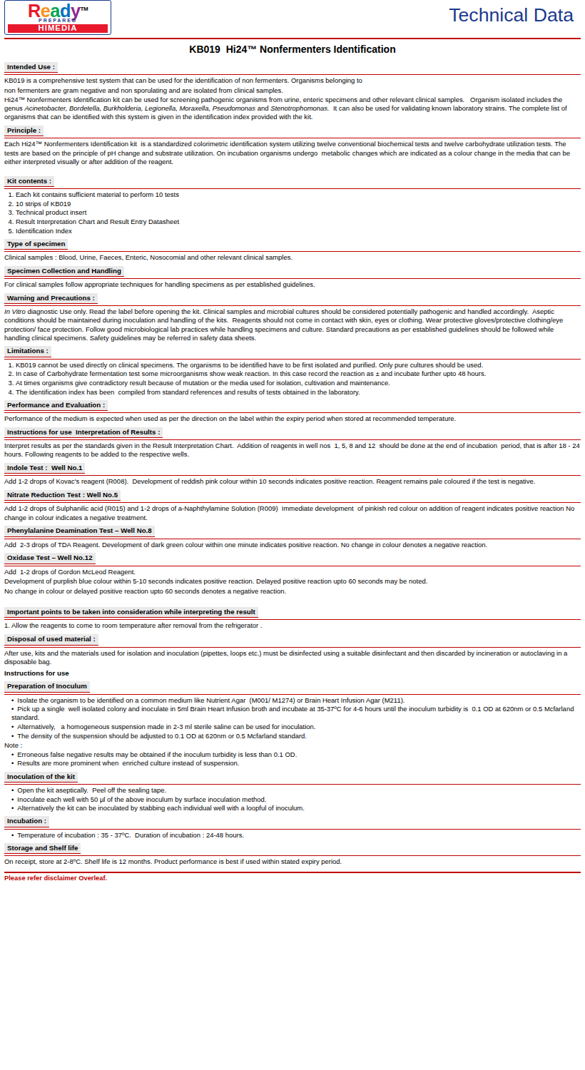ReadyTM
PREPARED
HIMEDIA
Technical Data
KB019 Hi24™ Nonfermenters Identification
Intended Use :
KB019 is a comprehensive test system that can be used for the identification of non fermenters. Organisms belonging to
non fermenters are gram negative and non sporulating and are isolated from clinical samples.
Hi24™ Nonfermenters Identification kit can be used for screening pathogenic organisms from urine, enteric specimens and other relevant clinical samples. Organism isolated includes the genus Acinetobacter, Bordetella, Burkholderia, Legionella, Moraxella, Pseudomonas and Stenotrophomonas. It can also be used for validating known laboratory strains. The complete list of organisms that can be identified with this system is given in the identification index provided with the kit.
Principle :
Each Hi24™ Nonfermenters Identification kit is a standardized colorimetric identification system utilizing twelve conventional biochemical tests and twelve carbohydrate utilization tests. The tests are based on the principle of pH change and substrate utilization. On incubation organisms undergo metabolic changes which are indicated as a colour change in the media that can be either interpreted visually or after addition of the reagent.
Kit contents :
Each kit contains sufficient material to perform 10 tests
10 strips of KB019
Technical product insert
Result Interpretation Chart and Result Entry Datasheet
Identification Index
Type of specimen
Clinical samples : Blood, Urine, Faeces, Enteric, Nosocomial and other relevant clinical samples.
Specimen Collection and Handling
For clinical samples follow appropriate techniques for handling specimens as per established guidelines.
Warning and Precautions :
In Vitro diagnostic Use only. Read the label before opening the kit. Clinical samples and microbial cultures should be considered potentially pathogenic and handled accordingly. Aseptic conditions should be maintained during inoculation and handling of the kits. Reagents should not come in contact with skin, eyes or clothing. Wear protective gloves/protective clothing/eye protection/ face protection. Follow good microbiological lab practices while handling specimens and culture. Standard precautions as per established guidelines should be followed while handling clinical specimens. Safety guidelines may be referred in safety data sheets.
Limitations :
KB019 cannot be used directly on clinical specimens. The organisms to be identified have to be first isolated and purified. Only pure cultures should be used.
In case of Carbohydrate fermentation test some microorganisms show weak reaction. In this case record the reaction as ± and incubate further upto 48 hours.
At times organisms give contradictory result because of mutation or the media used for isolation, cultivation and maintenance.
The identification index has been compiled from standard references and results of tests obtained in the laboratory.
Performance and Evaluation :
Performance of the medium is expected when used as per the direction on the label within the expiry period when stored at recommended temperature.
Instructions for use Interpretation of Results :
Interpret results as per the standards given in the Result Interpretation Chart. Addition of reagents in well nos 1, 5, 8 and 12 should be done at the end of incubation period, that is after 18 - 24 hours. Following reagents to be added to the respective wells.
Indole Test : Well No.1
Add 1-2 drops of Kovac's reagent (R008). Development of reddish pink colour within 10 seconds indicates positive reaction. Reagent remains pale coloured if the test is negative.
Nitrate Reduction Test : Well No.5
Add 1-2 drops of Sulphanilic acid (R015) and 1-2 drops of a-Naphthylamine Solution (R009) Immediate development of pinkish red colour on addition of reagent indicates positive reaction No change in colour indicates a negative treatment.
Phenylalanine Deamination Test – Well No.8
Add 2-3 drops of TDA Reagent. Development of dark green colour within one minute indicates positive reaction. No change in colour denotes a negative reaction.
Oxidase Test – Well No.12
Add 1-2 drops of Gordon McLeod Reagent.
Development of purplish blue colour within 5-10 seconds indicates positive reaction. Delayed positive reaction upto 60 seconds may be noted.
No change in colour or delayed positive reaction upto 60 seconds denotes a negative reaction.
Important points to be taken into consideration while interpreting the result
1. Allow the reagents to come to room temperature after removal from the refrigerator .
Disposal of used material :
After use, kits and the materials used for isolation and inoculation (pipettes, loops etc.) must be disinfected using a suitable disinfectant and then discarded by incineration or autoclaving in a disposable bag.
Instructions for use
Preparation of Inoculum
Isolate the organism to be identified on a common medium like Nutrient Agar (M001/ M1274) or Brain Heart Infusion Agar (M211).
Pick up a single well isolated colony and inoculate in 5ml Brain Heart Infusion broth and incubate at 35-37ºC for 4-6 hours until the inoculum turbidity is 0.1 OD at 620nm or 0.5 Mcfarland standard.
Alternatively, a homogeneous suspension made in 2-3 ml sterile saline can be used for inoculation.
The density of the suspension should be adjusted to 0.1 OD at 620nm or 0.5 Mcfarland standard.
Note :
Erroneous false negative results may be obtained if the inoculum turbidity is less than 0.1 OD.
Results are more prominent when enriched culture instead of suspension.
Inoculation of the kit
Open the kit aseptically. Peel off the sealing tape.
Inoculate each well with 50 µl of the above inoculum by surface inoculation method.
Alternatively the kit can be inoculated by stabbing each individual well with a loopful of inoculum.
Incubation :
Temperature of incubation : 35 - 37ºC. Duration of incubation : 24-48 hours.
Storage and Shelf life
On receipt, store at 2-8ºC. Shelf life is 12 months. Product performance is best if used within stated expiry period.
Please refer disclaimer Overleaf.